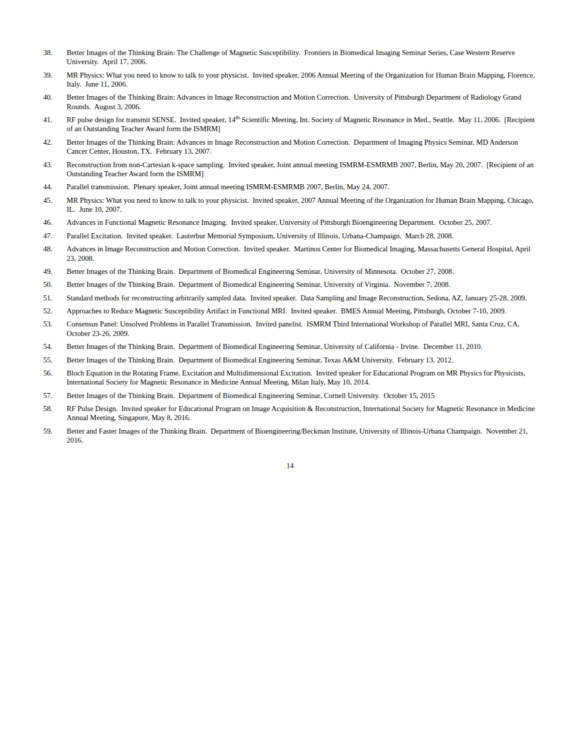38. Better Images of the Thinking Brain: The Challenge of Magnetic Susceptibility. Frontiers in Biomedical Imaging Seminar Series, Case Western Reserve University. April 17, 2006.
39. MR Physics: What you need to know to talk to your physicist. Invited speaker, 2006 Annual Meeting of the Organization for Human Brain Mapping, Florence, Italy. June 11, 2006.
40. Better Images of the Thinking Brain: Advances in Image Reconstruction and Motion Correction. University of Pittsburgh Department of Radiology Grand Rounds. August 3, 2006.
41. RF pulse design for transmit SENSE. Invited speaker, 14th Scientific Meeting, Int. Society of Magnetic Resonance in Med., Seattle. May 11, 2006. [Recipient of an Outstanding Teacher Award form the ISMRM]
42. Better Images of the Thinking Brain: Advances in Image Reconstruction and Motion Correction. Department of Imaging Physics Seminar, MD Anderson Cancer Center, Houston, TX. February 13, 2007.
43. Reconstruction from non-Cartesian k-space sampling. Invited speaker, Joint annual meeting ISMRM-ESMRMB 2007, Berlin, May 20, 2007. [Recipient of an Outstanding Teacher Award form the ISMRM]
44. Parallel transmission. Plenary speaker, Joint annual meeting ISMRM-ESMRMB 2007, Berlin, May 24, 2007.
45. MR Physics: What you need to know to talk to your physicist. Invited speaker, 2007 Annual Meeting of the Organization for Human Brain Mapping, Chicago, IL. June 10, 2007.
46. Advances in Functional Magnetic Resonance Imaging. Invited speaker, University of Pittsburgh Bioengineering Department. October 25, 2007.
47. Parallel Excitation. Invited speaker. Lauterbur Memorial Symposium, University of Illinois, Urbana-Champaign. March 28, 2008.
48. Advances in Image Reconstruction and Motion Correction. Invited speaker. Martinos Center for Biomedical Imaging, Massachusetts General Hospital, April 23, 2008.
49. Better Images of the Thinking Brain. Department of Biomedical Engineering Seminar, University of Minnesota. October 27, 2008.
50. Better Images of the Thinking Brain. Department of Biomedical Engineering Seminar, University of Virginia. November 7, 2008.
51. Standard methods for reconstructing arbitrarily sampled data. Invited speaker. Data Sampling and Image Reconstruction, Sedona, AZ, January 25-28, 2009.
52. Approaches to Reduce Magnetic Susceptibility Artifact in Functional MRI. Invited speaker. BMES Annual Meeting, Pittsburgh, October 7-10, 2009.
53. Consensus Panel: Unsolved Problems in Parallel Transmission. Invited panelist. ISMRM Third International Workshop of Parallel MRI, Santa Cruz, CA, October 23-26, 2009.
54. Better Images of the Thinking Brain. Department of Biomedical Engineering Seminar, University of California - Irvine. December 11, 2010.
55. Better Images of the Thinking Brain. Department of Biomedical Engineering Seminar, Texas A&M University. February 13, 2012.
56. Bloch Equation in the Rotating Frame, Excitation and Multidimensional Excitation. Invited speaker for Educational Program on MR Physics for Physicists, International Society for Magnetic Resonance in Medicine Annual Meeting, Milan Italy, May 10, 2014.
57. Better Images of the Thinking Brain. Department of Biomedical Engineering Seminar, Cornell University. October 15, 2015
58. RF Pulse Design. Invited speaker for Educational Program on Image Acquisition & Reconstruction, International Society for Magnetic Resonance in Medicine Annual Meeting, Singapore, May 8, 2016.
59. Better and Faster Images of the Thinking Brain. Department of Bioengineering/Beckman Institute, University of Illinois-Urbana Champaign. November 21, 2016.
14